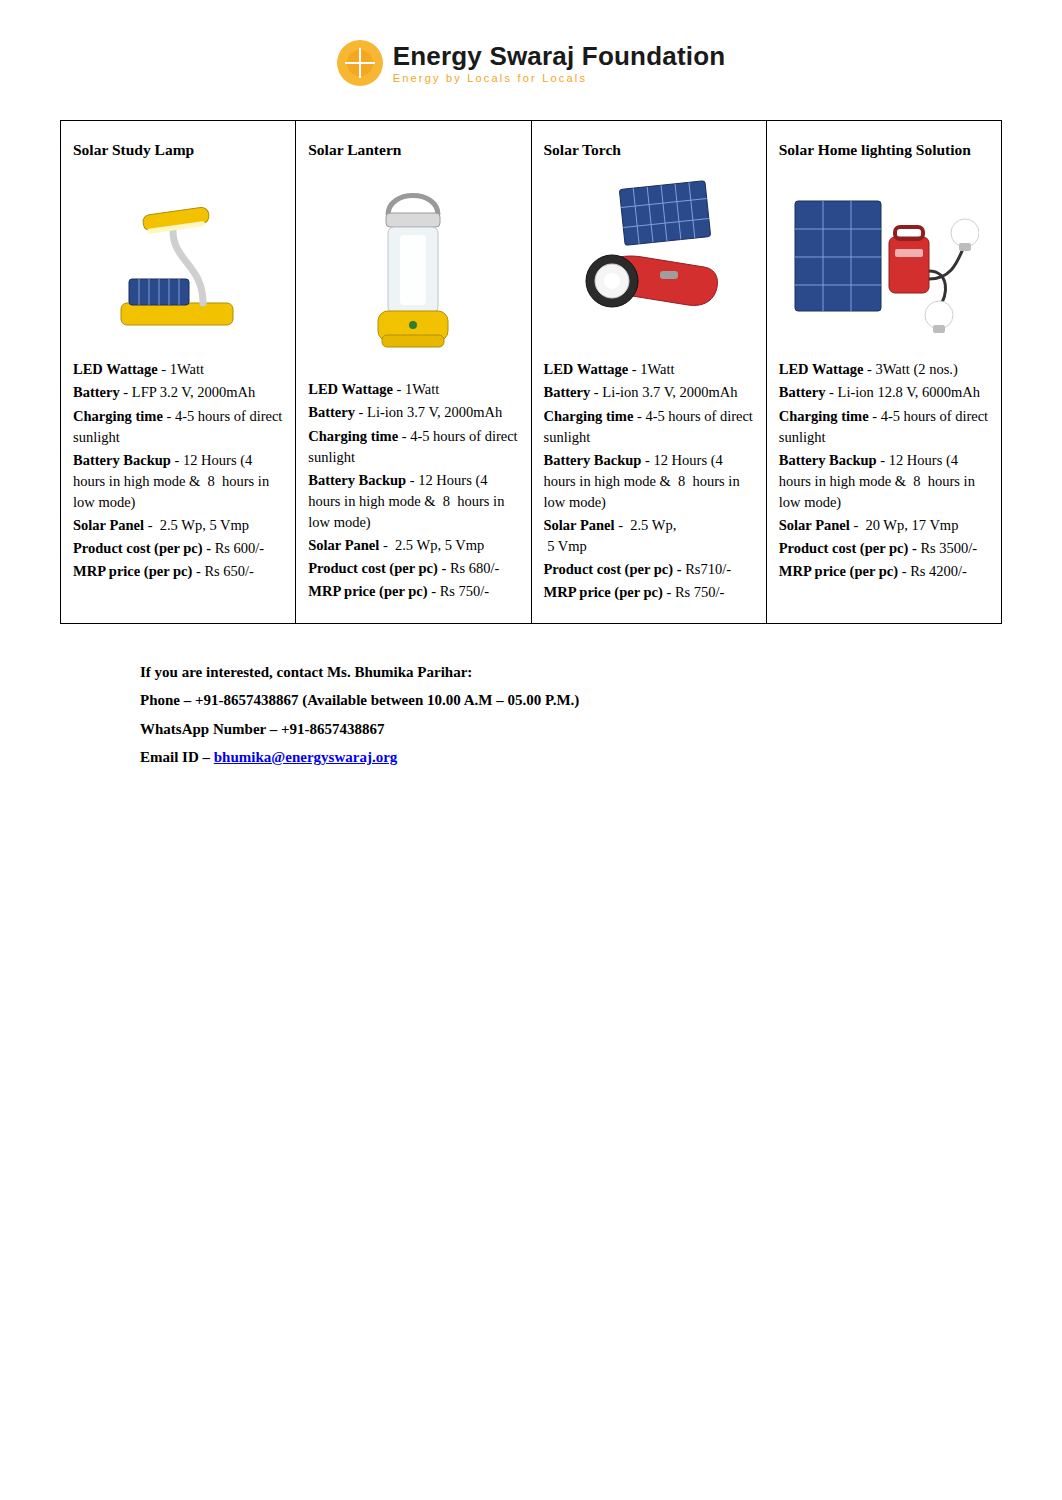Energy Swaraj Foundation
Energy by Locals for Locals
| Solar Study Lamp LED Wattage - 1Watt Battery - LFP 3.2 V, 2000mAh Charging time - 4-5 hours of direct sunlight Battery Backup - 12 Hours (4 hours in high mode & 8 hours in low mode) Solar Panel - 2.5 Wp, 5 Vmp Product cost (per pc) - Rs 600/- MRP price (per pc) - Rs 650/- | Solar Lantern LED Wattage - 1Watt Battery - Li-ion 3.7 V, 2000mAh Charging time - 4-5 hours of direct sunlight Battery Backup - 12 Hours (4 hours in high mode & 8 hours in low mode) Solar Panel - 2.5 Wp, 5 Vmp Product cost (per pc) - Rs 680/- MRP price (per pc) - Rs 750/- | Solar Torch LED Wattage - 1Watt Battery - Li-ion 3.7 V, 2000mAh Charging time - 4-5 hours of direct sunlight Battery Backup - 12 Hours (4 hours in high mode & 8 hours in low mode) Solar Panel - 2.5 Wp, 5 Vmp Product cost (per pc) - Rs710/- MRP price (per pc) - Rs 750/- | Solar Home lighting Solution LED Wattage - 3Watt (2 nos.) Battery - Li-ion 12.8 V, 6000mAh Charging time - 4-5 hours of direct sunlight Battery Backup - 12 Hours (4 hours in high mode & 8 hours in low mode) Solar Panel - 20 Wp, 17 Vmp Product cost (per pc) - Rs 3500/- MRP price (per pc) - Rs 4200/- |
If you are interested, contact Ms. Bhumika Parihar:
Phone – +91-8657438867 (Available between 10.00 A.M – 05.00 P.M.)
WhatsApp Number – +91-8657438867
Email ID – bhumika@energyswaraj.org